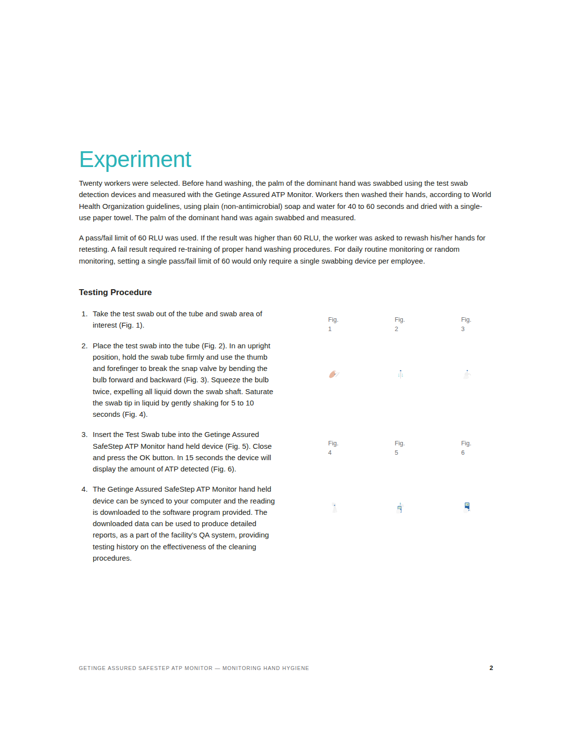Experiment
Twenty workers were selected. Before hand washing, the palm of the dominant hand was swabbed using the test swab detection devices and measured with the Getinge Assured ATP Monitor. Workers then washed their hands, according to World Health Organization guidelines, using plain (non-antimicrobial) soap and water for 40 to 60 seconds and dried with a single-use paper towel. The palm of the dominant hand was again swabbed and measured.
A pass/fail limit of 60 RLU was used. If the result was higher than 60 RLU, the worker was asked to rewash his/her hands for retesting. A fail result required re-training of proper hand washing procedures. For daily routine monitoring or random monitoring, setting a single pass/fail limit of 60 would only require a single swabbing device per employee.
Testing Procedure
Take the test swab out of the tube and swab area of interest (Fig. 1).
Place the test swab into the tube (Fig. 2). In an upright position, hold the swab tube firmly and use the thumb and forefinger to break the snap valve by bending the bulb forward and backward (Fig. 3). Squeeze the bulb twice, expelling all liquid down the swab shaft. Saturate the swab tip in liquid by gently shaking for 5 to 10 seconds (Fig. 4).
Insert the Test Swab tube into the Getinge Assured SafeStep ATP Monitor hand held device (Fig. 5). Close and press the OK button. In 15 seconds the device will display the amount of ATP detected (Fig. 6).
The Getinge Assured SafeStep ATP Monitor hand held device can be synced to your computer and the reading is downloaded to the software program provided. The downloaded data can be used to produce detailed reports, as a part of the facility’s QA system, providing testing history on the effectiveness of the cleaning procedures.
Fig. 1
Fig. 2
Fig. 3
Fig. 4
Fig. 5
Fig. 6
16
Getinge Assured SafeStep ATP Monitor — Monitoring Hand Hygiene 2